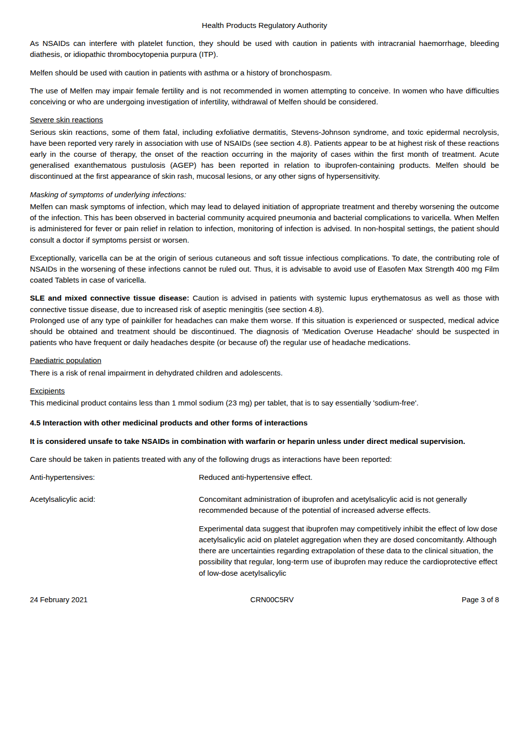Health Products Regulatory Authority
As NSAIDs can interfere with platelet function, they should be used with caution in patients with intracranial haemorrhage, bleeding diathesis, or idiopathic thrombocytopenia purpura (ITP).
Melfen should be used with caution in patients with asthma or a history of bronchospasm.
The use of Melfen may impair female fertility and is not recommended in women attempting to conceive. In women who have difficulties conceiving or who are undergoing investigation of infertility, withdrawal of Melfen should be considered.
Severe skin reactions
Serious skin reactions, some of them fatal, including exfoliative dermatitis, Stevens-Johnson syndrome, and toxic epidermal necrolysis, have been reported very rarely in association with use of NSAIDs (see section 4.8). Patients appear to be at highest risk of these reactions early in the course of therapy, the onset of the reaction occurring in the majority of cases within the first month of treatment. Acute generalised exanthematous pustulosis (AGEP) has been reported in relation to ibuprofen-containing products. Melfen should be discontinued at the first appearance of skin rash, mucosal lesions, or any other signs of hypersensitivity.
Masking of symptoms of underlying infections:
Melfen can mask symptoms of infection, which may lead to delayed initiation of appropriate treatment and thereby worsening the outcome of the infection. This has been observed in bacterial community acquired pneumonia and bacterial complications to varicella. When Melfen is administered for fever or pain relief in relation to infection, monitoring of infection is advised. In non-hospital settings, the patient should consult a doctor if symptoms persist or worsen.
Exceptionally, varicella can be at the origin of serious cutaneous and soft tissue infectious complications. To date, the contributing role of NSAIDs in the worsening of these infections cannot be ruled out. Thus, it is advisable to avoid use of Easofen Max Strength 400 mg Film coated Tablets in case of varicella.
SLE and mixed connective tissue disease: Caution is advised in patients with systemic lupus erythematosus as well as those with connective tissue disease, due to increased risk of aseptic meningitis (see section 4.8).
Prolonged use of any type of painkiller for headaches can make them worse. If this situation is experienced or suspected, medical advice should be obtained and treatment should be discontinued. The diagnosis of 'Medication Overuse Headache' should be suspected in patients who have frequent or daily headaches despite (or because of) the regular use of headache medications.
Paediatric population
There is a risk of renal impairment in dehydrated children and adolescents.
Excipients
This medicinal product contains less than 1 mmol sodium (23 mg) per tablet, that is to say essentially 'sodium-free'.
4.5 Interaction with other medicinal products and other forms of interactions
It is considered unsafe to take NSAIDs in combination with warfarin or heparin unless under direct medical supervision.
Care should be taken in patients treated with any of the following drugs as interactions have been reported:
| Anti-hypertensives: | Reduced anti-hypertensive effect. |
| Acetylsalicylic acid: | Concomitant administration of ibuprofen and acetylsalicylic acid is not generally recommended because of the potential of increased adverse effects. Experimental data suggest that ibuprofen may competitively inhibit the effect of low dose acetylsalicylic acid on platelet aggregation when they are dosed concomitantly. Although there are uncertainties regarding extrapolation of these data to the clinical situation, the possibility that regular, long-term use of ibuprofen may reduce the cardioprotective effect of low-dose acetylsalicylic |
24 February 2021 CRN00C5RV Page 3 of 8